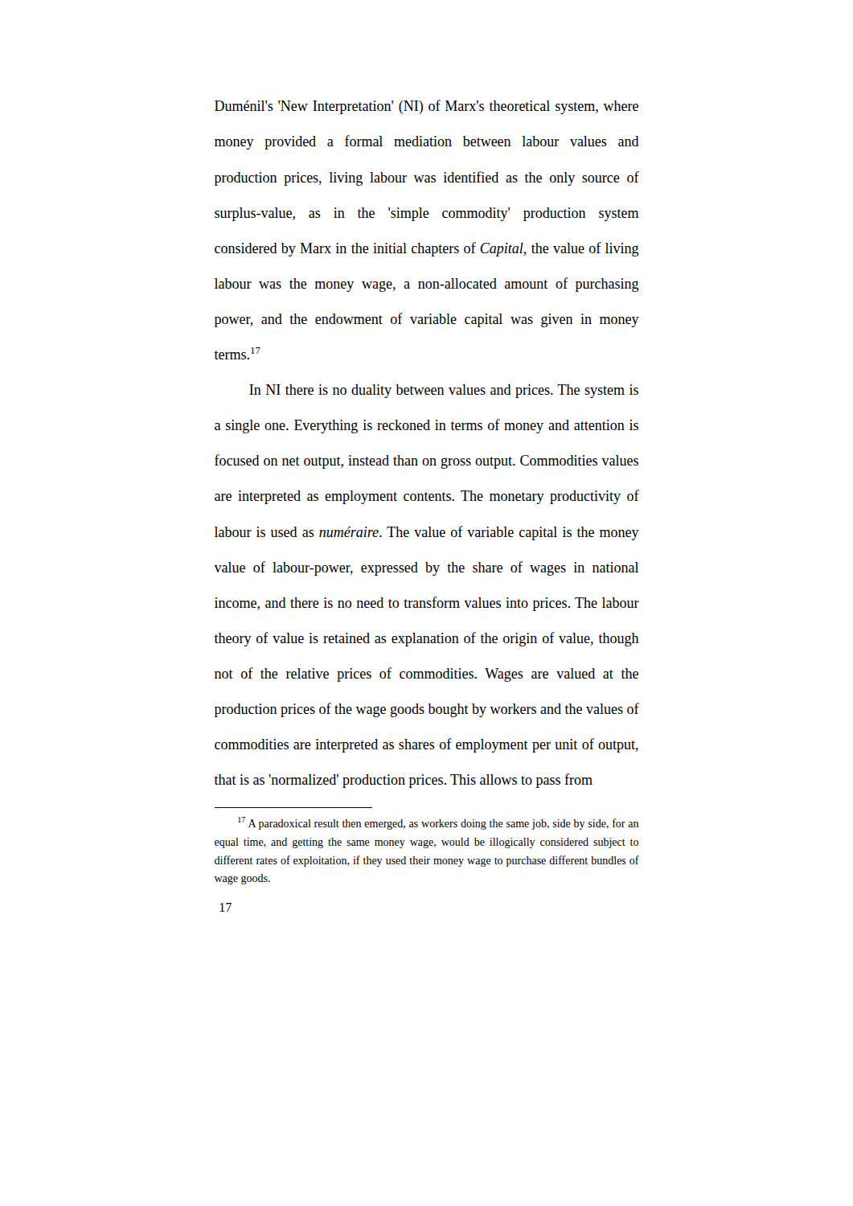Duménil's 'New Interpretation' (NI) of Marx's theoretical system, where money provided a formal mediation between labour values and production prices, living labour was identified as the only source of surplus-value, as in the 'simple commodity' production system considered by Marx in the initial chapters of Capital, the value of living labour was the money wage, a non-allocated amount of purchasing power, and the endowment of variable capital was given in money terms.17
In NI there is no duality between values and prices. The system is a single one. Everything is reckoned in terms of money and attention is focused on net output, instead than on gross output. Commodities values are interpreted as employment contents. The monetary productivity of labour is used as numéraire. The value of variable capital is the money value of labour-power, expressed by the share of wages in national income, and there is no need to transform values into prices. The labour theory of value is retained as explanation of the origin of value, though not of the relative prices of commodities. Wages are valued at the production prices of the wage goods bought by workers and the values of commodities are interpreted as shares of employment per unit of output, that is as 'normalized' production prices. This allows to pass from
17 A paradoxical result then emerged, as workers doing the same job, side by side, for an equal time, and getting the same money wage, would be illogically considered subject to different rates of exploitation, if they used their money wage to purchase different bundles of wage goods.
17